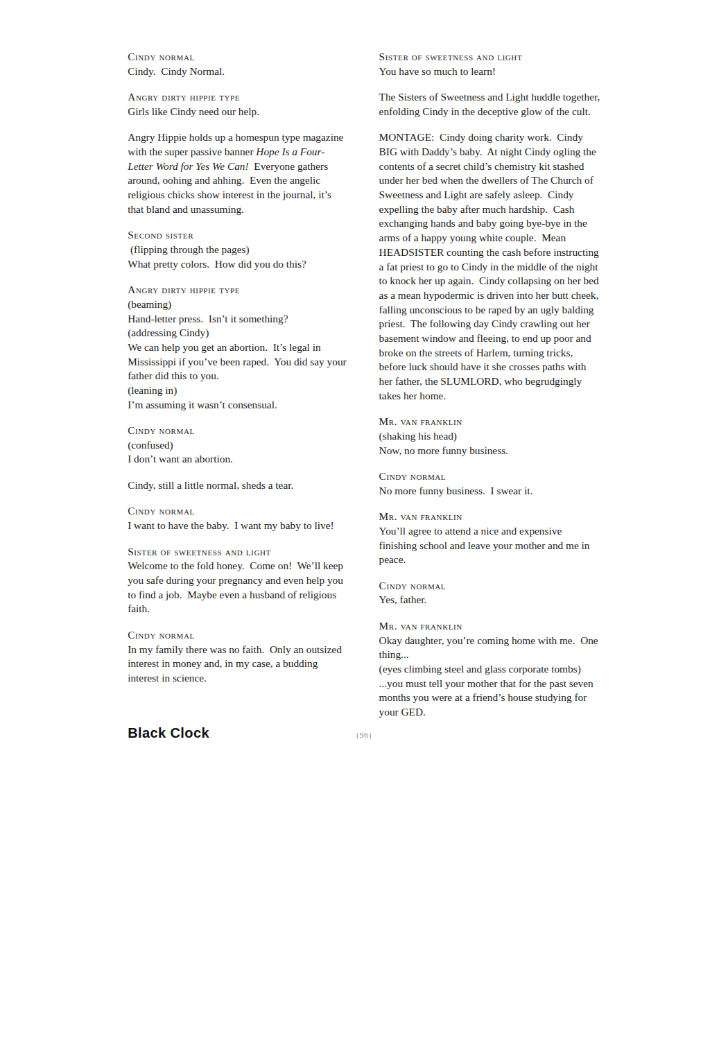Cindy Normal
Cindy. Cindy Normal.
Angry Dirty Hippie Type
Girls like Cindy need our help.
Angry Hippie holds up a homespun type magazine with the super passive banner Hope Is a Four-Letter Word for Yes We Can! Everyone gathers around, oohing and ahhing. Even the angelic religious chicks show interest in the journal, it’s that bland and unassuming.
Second Sister
(flipping through the pages)
What pretty colors. How did you do this?
Angry Dirty Hippie Type
(beaming)
Hand-letter press. Isn’t it something?
(addressing Cindy)
We can help you get an abortion. It’s legal in Mississippi if you’ve been raped. You did say your father did this to you.
(leaning in)
I’m assuming it wasn’t consensual.
Cindy Normal
(confused)
I don’t want an abortion.
Cindy, still a little normal, sheds a tear.
Cindy Normal
I want to have the baby. I want my baby to live!
Sister of Sweetness and Light
Welcome to the fold honey. Come on! We’ll keep you safe during your pregnancy and even help you to find a job. Maybe even a husband of religious faith.
Cindy Normal
In my family there was no faith. Only an outsized interest in money and, in my case, a budding interest in science.
Sister of Sweetness and Light
You have so much to learn!
The Sisters of Sweetness and Light huddle together, enfolding Cindy in the deceptive glow of the cult.
MONTAGE: Cindy doing charity work. Cindy BIG with Daddy’s baby. At night Cindy ogling the contents of a secret child’s chemistry kit stashed under her bed when the dwellers of The Church of Sweetness and Light are safely asleep. Cindy expelling the baby after much hardship. Cash exchanging hands and baby going bye-bye in the arms of a happy young white couple. Mean HEADSISTER counting the cash before instructing a fat priest to go to Cindy in the middle of the night to knock her up again. Cindy collapsing on her bed as a mean hypodermic is driven into her butt cheek, falling unconscious to be raped by an ugly balding priest. The following day Cindy crawling out her basement window and fleeing, to end up poor and broke on the streets of Harlem, turning tricks, before luck should have it she crosses paths with her father, the SLUMLORD, who begrudgingly takes her home.
Mr. Van Franklin
(shaking his head)
Now, no more funny business.
Cindy Normal
No more funny business. I swear it.
Mr. Van Franklin
You’ll agree to attend a nice and expensive finishing school and leave your mother and me in peace.
Cindy Normal
Yes, father.
Mr. Van Franklin
Okay daughter, you’re coming home with me. One thing...
(eyes climbing steel and glass corporate tombs)
...you must tell your mother that for the past seven months you were at a friend’s house studying for your GED.
Black Clock
{96}